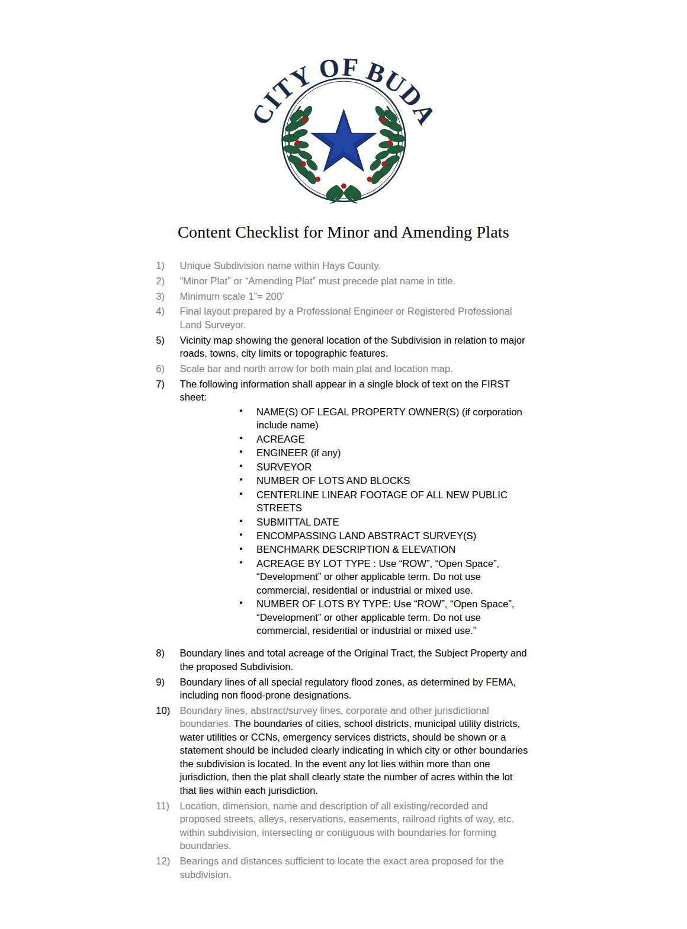CITY OF BUDA
Content Checklist for Minor and Amending Plats
Unique Subdivision name within Hays County.
“Minor Plat” or “Amending Plat” must precede plat name in title.
Minimum scale 1”= 200’
Final layout prepared by a Professional Engineer or Registered Professional Land Surveyor.
Vicinity map showing the general location of the Subdivision in relation to major roads, towns, city limits or topographic features.
Scale bar and north arrow for both main plat and location map.
The following information shall appear in a single block of text on the FIRST sheet:
NAME(S) OF LEGAL PROPERTY OWNER(S) (if corporation include name)
ACREAGE
ENGINEER (if any)
SURVEYOR
NUMBER OF LOTS AND BLOCKS
CENTERLINE LINEAR FOOTAGE OF ALL NEW PUBLIC STREETS
SUBMITTAL DATE
ENCOMPASSING LAND ABSTRACT SURVEY(S)
BENCHMARK DESCRIPTION & ELEVATION
ACREAGE BY LOT TYPE : Use “ROW”, “Open Space”, “Development” or other applicable term. Do not use commercial, residential or industrial or mixed use.
NUMBER OF LOTS BY TYPE: Use “ROW”, “Open Space”, “Development” or other applicable term. Do not use commercial, residential or industrial or mixed use.”
Boundary lines and total acreage of the Original Tract, the Subject Property and the proposed Subdivision.
Boundary lines of all special regulatory flood zones, as determined by FEMA, including non flood-prone designations.
Boundary lines, abstract/survey lines, corporate and other jurisdictional boundaries. The boundaries of cities, school districts, municipal utility districts, water utilities or CCNs, emergency services districts, should be shown or a statement should be included clearly indicating in which city or other boundaries the subdivision is located. In the event any lot lies within more than one jurisdiction, then the plat shall clearly state the number of acres within the lot that lies within each jurisdiction.
Location, dimension, name and description of all existing/recorded and proposed streets, alleys, reservations, easements, railroad rights of way, etc. within subdivision, intersecting or contiguous with boundaries for forming boundaries.
Bearings and distances sufficient to locate the exact area proposed for the subdivision.